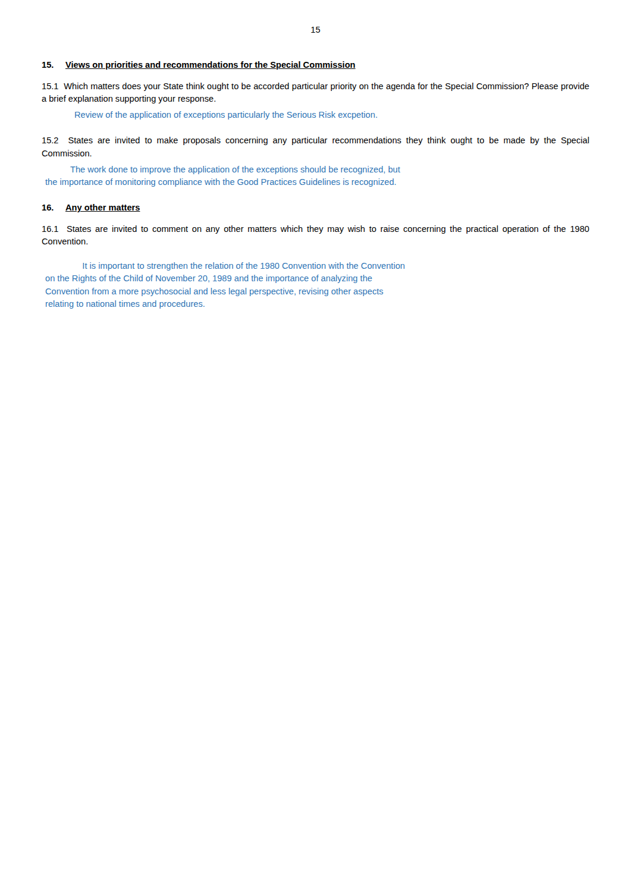15
15. Views on priorities and recommendations for the Special Commission
15.1 Which matters does your State think ought to be accorded particular priority on the agenda for the Special Commission? Please provide a brief explanation supporting your response.
Review of the application of exceptions particularly the Serious Risk excpetion.
15.2 States are invited to make proposals concerning any particular recommendations they think ought to be made by the Special Commission.
The work done to improve the application of the exceptions should be recognized, but
the importance of monitoring compliance with the Good Practices Guidelines is recognized.
16. Any other matters
16.1 States are invited to comment on any other matters which they may wish to raise concerning the practical operation of the 1980 Convention.
It is important to strengthen the relation of the 1980 Convention with the Convention
on the Rights of the Child of November 20, 1989 and the importance of analyzing the
Convention from a more psychosocial and less legal perspective, revising other aspects
relating to national times and procedures.